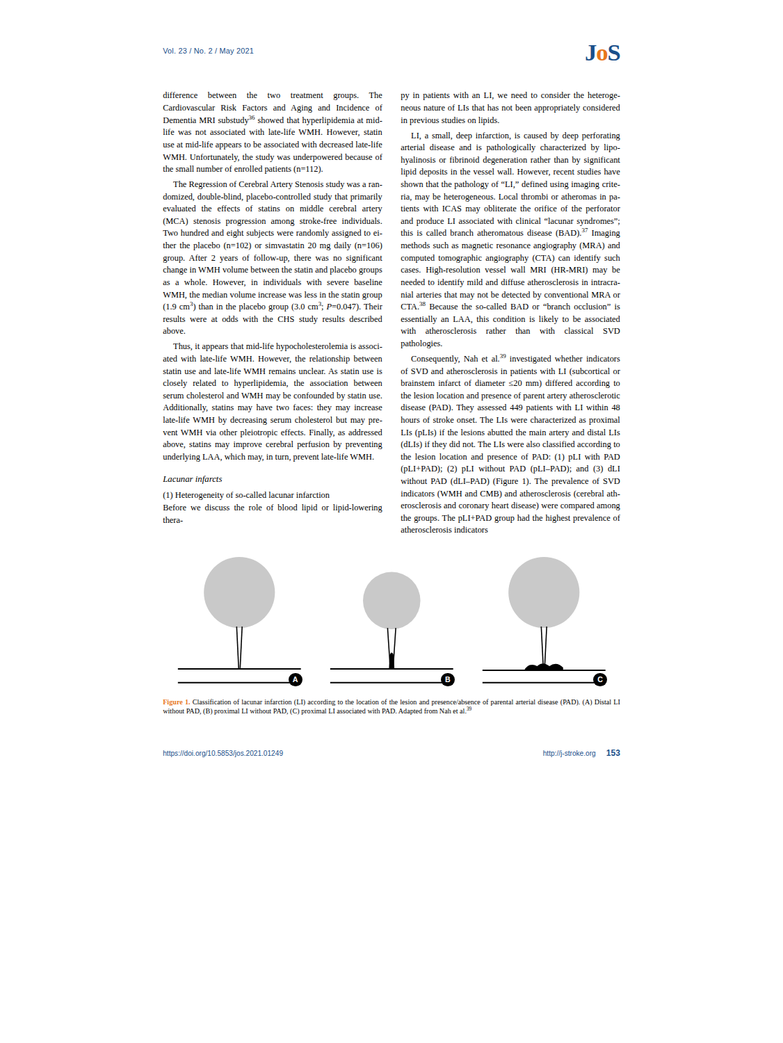Vol. 23 / No. 2 / May 2021
Jo S
difference between the two treatment groups. The Cardiovascular Risk Factors and Aging and Incidence of Dementia MRI substudy36 showed that hyperlipidemia at mid-life was not associated with late-life WMH. However, statin use at mid-life appears to be associated with decreased late-life WMH. Unfortunately, the study was underpowered because of the small number of enrolled patients (n=112).
The Regression of Cerebral Artery Stenosis study was a randomized, double-blind, placebo-controlled study that primarily evaluated the effects of statins on middle cerebral artery (MCA) stenosis progression among stroke-free individuals. Two hundred and eight subjects were randomly assigned to either the placebo (n=102) or simvastatin 20 mg daily (n=106) group. After 2 years of follow-up, there was no significant change in WMH volume between the statin and placebo groups as a whole. However, in individuals with severe baseline WMH, the median volume increase was less in the statin group (1.9 cm3) than in the placebo group (3.0 cm3; P=0.047). Their results were at odds with the CHS study results described above.
Thus, it appears that mid-life hypocholesterolemia is associated with late-life WMH. However, the relationship between statin use and late-life WMH remains unclear. As statin use is closely related to hyperlipidemia, the association between serum cholesterol and WMH may be confounded by statin use. Additionally, statins may have two faces: they may increase late-life WMH by decreasing serum cholesterol but may prevent WMH via other pleiotropic effects. Finally, as addressed above, statins may improve cerebral perfusion by preventing underlying LAA, which may, in turn, prevent late-life WMH.
Lacunar infarcts
(1) Heterogeneity of so-called lacunar infarction
Before we discuss the role of blood lipid or lipid-lowering thera-
py in patients with an LI, we need to consider the heterogeneous nature of LIs that has not been appropriately considered in previous studies on lipids.
LI, a small, deep infarction, is caused by deep perforating arterial disease and is pathologically characterized by lipohyalinosis or fibrinoid degeneration rather than by significant lipid deposits in the vessel wall. However, recent studies have shown that the pathology of “LI,” defined using imaging criteria, may be heterogeneous. Local thrombi or atheromas in patients with ICAS may obliterate the orifice of the perforator and produce LI associated with clinical “lacunar syndromes”; this is called branch atheromatous disease (BAD).37 Imaging methods such as magnetic resonance angiography (MRA) and computed tomographic angiography (CTA) can identify such cases. High-resolution vessel wall MRI (HR-MRI) may be needed to identify mild and diffuse atherosclerosis in intracranial arteries that may not be detected by conventional MRA or CTA.38 Because the so-called BAD or “branch occlusion” is essentially an LAA, this condition is likely to be associated with atherosclerosis rather than with classical SVD pathologies.
Consequently, Nah et al.39 investigated whether indicators of SVD and atherosclerosis in patients with LI (subcortical or brainstem infarct of diameter ≤20 mm) differed according to the lesion location and presence of parent artery atherosclerotic disease (PAD). They assessed 449 patients with LI within 48 hours of stroke onset. The LIs were characterized as proximal LIs (pLIs) if the lesions abutted the main artery and distal LIs (dLIs) if they did not. The LIs were also classified according to the lesion location and presence of PAD: (1) pLI with PAD (pLI+PAD); (2) pLI without PAD (pLI–PAD); and (3) dLI without PAD (dLI–PAD) (Figure 1). The prevalence of SVD indicators (WMH and CMB) and atherosclerosis (cerebral atherosclerosis and coronary heart disease) were compared among the groups. The pLI+PAD group had the highest prevalence of atherosclerosis indicators
A
B
C
Figure 1. Classification of lacunar infarction (LI) according to the location of the lesion and presence/absence of parental arterial disease (PAD). (A) Distal LI without PAD, (B) proximal LI without PAD, (C) proximal LI associated with PAD. Adapted from Nah et al.39
https://doi.org/10.5853/jos.2021.01249
http://j-stroke.org 153